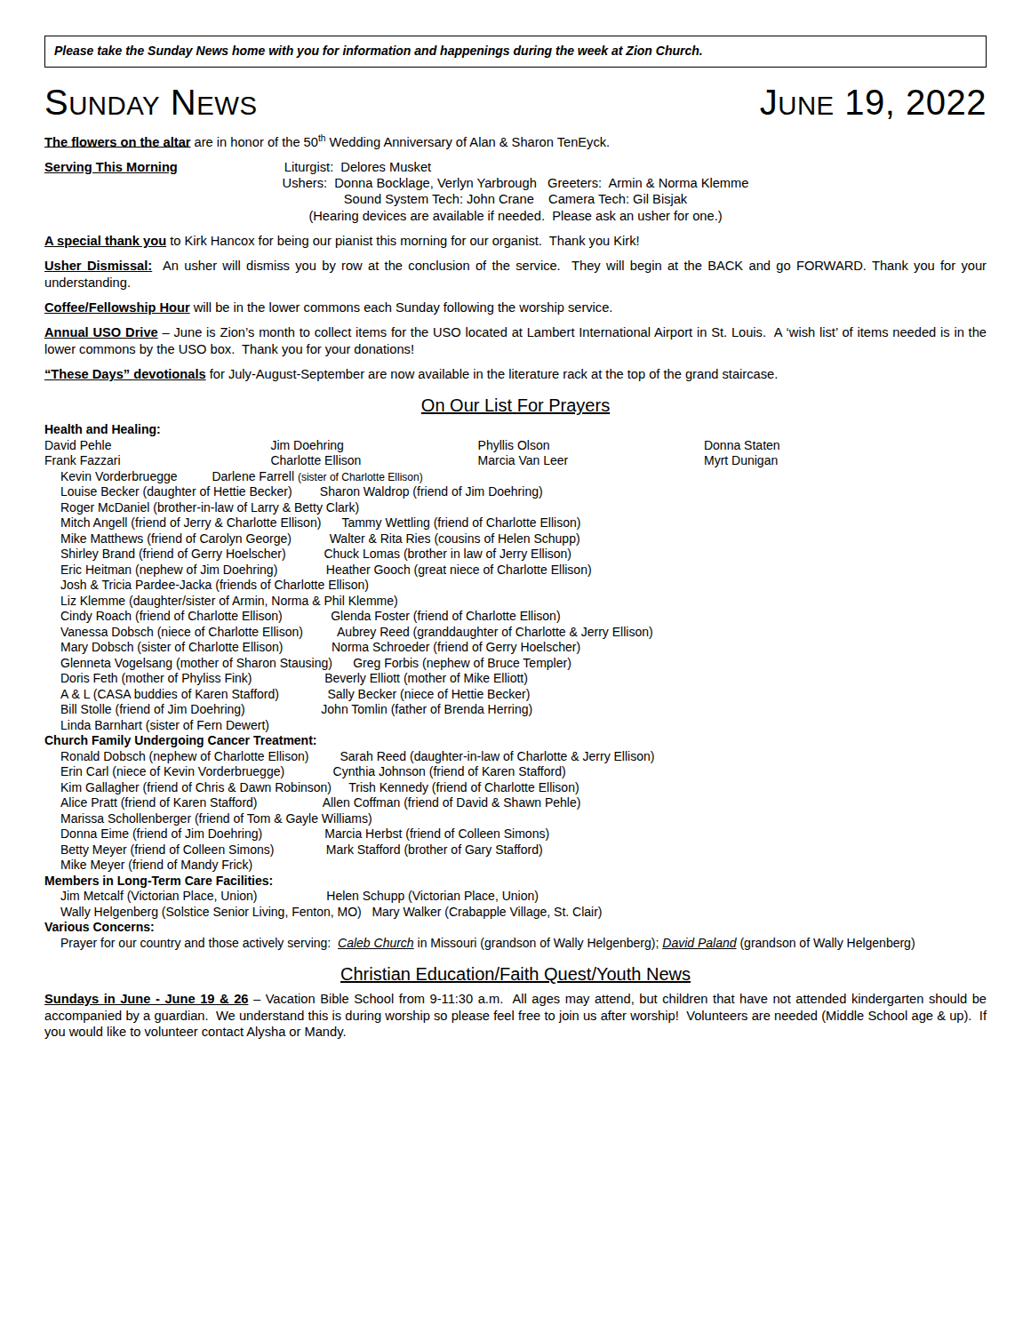Please take the Sunday News home with you for information and happenings during the week at Zion Church.
SUNDAY NEWS
JUNE 19, 2022
The flowers on the altar are in honor of the 50th Wedding Anniversary of Alan & Sharon TenEyck.
Serving This Morning Liturgist: Delores Musket
Ushers: Donna Bocklage, Verlyn Yarbrough Greeters: Armin & Norma Klemme
Sound System Tech: John Crane Camera Tech: Gil Bisjak
(Hearing devices are available if needed. Please ask an usher for one.)
A special thank you to Kirk Hancox for being our pianist this morning for our organist. Thank you Kirk!
Usher Dismissal: An usher will dismiss you by row at the conclusion of the service. They will begin at the BACK and go FORWARD. Thank you for your understanding.
Coffee/Fellowship Hour will be in the lower commons each Sunday following the worship service.
Annual USO Drive – June is Zion’s month to collect items for the USO located at Lambert International Airport in St. Louis. A ‘wish list’ of items needed is in the lower commons by the USO box. Thank you for your donations!
“These Days” devotionals for July-August-September are now available in the literature rack at the top of the grand staircase.
On Our List For Prayers
Health and Healing:
| David Pehle | Jim Doehring | Phyllis Olson | Donna Staten |
| Frank Fazzari | Charlotte Ellison | Marcia Van Leer | Myrt Dunigan |
Kevin Vorderbruegge Darlene Farrell (sister of Charlotte Ellison)
Louise Becker (daughter of Hettie Becker) Sharon Waldrop (friend of Jim Doehring)
Roger McDaniel (brother-in-law of Larry & Betty Clark)
Mitch Angell (friend of Jerry & Charlotte Ellison) Tammy Wettling (friend of Charlotte Ellison)
Mike Matthews (friend of Carolyn George) Walter & Rita Ries (cousins of Helen Schupp)
Shirley Brand (friend of Gerry Hoelscher) Chuck Lomas (brother in law of Jerry Ellison)
Eric Heitman (nephew of Jim Doehring) Heather Gooch (great niece of Charlotte Ellison)
Josh & Tricia Pardee-Jacka (friends of Charlotte Ellison)
Liz Klemme (daughter/sister of Armin, Norma & Phil Klemme)
Cindy Roach (friend of Charlotte Ellison) Glenda Foster (friend of Charlotte Ellison)
Vanessa Dobsch (niece of Charlotte Ellison) Aubrey Reed (granddaughter of Charlotte & Jerry Ellison)
Mary Dobsch (sister of Charlotte Ellison) Norma Schroeder (friend of Gerry Hoelscher)
Glenneta Vogelsang (mother of Sharon Stausing) Greg Forbis (nephew of Bruce Templer)
Doris Feth (mother of Phyliss Fink) Beverly Elliott (mother of Mike Elliott)
A & L (CASA buddies of Karen Stafford) Sally Becker (niece of Hettie Becker)
Bill Stolle (friend of Jim Doehring) John Tomlin (father of Brenda Herring)
Linda Barnhart (sister of Fern Dewert)
Church Family Undergoing Cancer Treatment:
Ronald Dobsch (nephew of Charlotte Ellison) Sarah Reed (daughter-in-law of Charlotte & Jerry Ellison)
Erin Carl (niece of Kevin Vorderbruegge) Cynthia Johnson (friend of Karen Stafford)
Kim Gallagher (friend of Chris & Dawn Robinson) Trish Kennedy (friend of Charlotte Ellison)
Alice Pratt (friend of Karen Stafford) Allen Coffman (friend of David & Shawn Pehle)
Marissa Schollenberger (friend of Tom & Gayle Williams)
Donna Eime (friend of Jim Doehring) Marcia Herbst (friend of Colleen Simons)
Betty Meyer (friend of Colleen Simons) Mark Stafford (brother of Gary Stafford)
Mike Meyer (friend of Mandy Frick)
Members in Long-Term Care Facilities:
Jim Metcalf (Victorian Place, Union) Helen Schupp (Victorian Place, Union)
Wally Helgenberg (Solstice Senior Living, Fenton, MO) Mary Walker (Crabapple Village, St. Clair)
Various Concerns:
Prayer for our country and those actively serving: Caleb Church in Missouri (grandson of Wally Helgenberg); David Paland (grandson of Wally Helgenberg)
Christian Education/Faith Quest/Youth News
Sundays in June - June 19 & 26 – Vacation Bible School from 9-11:30 a.m. All ages may attend, but children that have not attended kindergarten should be accompanied by a guardian. We understand this is during worship so please feel free to join us after worship! Volunteers are needed (Middle School age & up). If you would like to volunteer contact Alysha or Mandy.